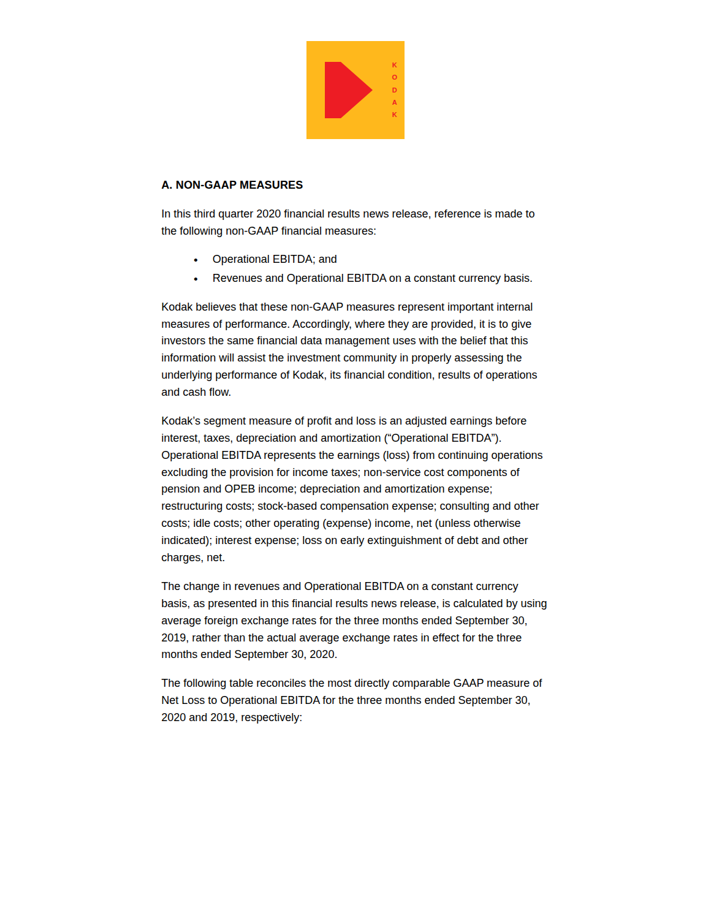KODAK
A. NON-GAAP MEASURES
In this third quarter 2020 financial results news release, reference is made to the following non-GAAP financial measures:
Operational EBITDA; and
Revenues and Operational EBITDA on a constant currency basis.
Kodak believes that these non-GAAP measures represent important internal measures of performance. Accordingly, where they are provided, it is to give investors the same financial data management uses with the belief that this information will assist the investment community in properly assessing the underlying performance of Kodak, its financial condition, results of operations and cash flow.
Kodak’s segment measure of profit and loss is an adjusted earnings before interest, taxes, depreciation and amortization (“Operational EBITDA”). Operational EBITDA represents the earnings (loss) from continuing operations excluding the provision for income taxes; non-service cost components of pension and OPEB income; depreciation and amortization expense; restructuring costs; stock-based compensation expense; consulting and other costs; idle costs; other operating (expense) income, net (unless otherwise indicated); interest expense; loss on early extinguishment of debt and other charges, net.
The change in revenues and Operational EBITDA on a constant currency basis, as presented in this financial results news release, is calculated by using average foreign exchange rates for the three months ended September 30, 2019, rather than the actual average exchange rates in effect for the three months ended September 30, 2020.
The following table reconciles the most directly comparable GAAP measure of Net Loss to Operational EBITDA for the three months ended September 30, 2020 and 2019, respectively: